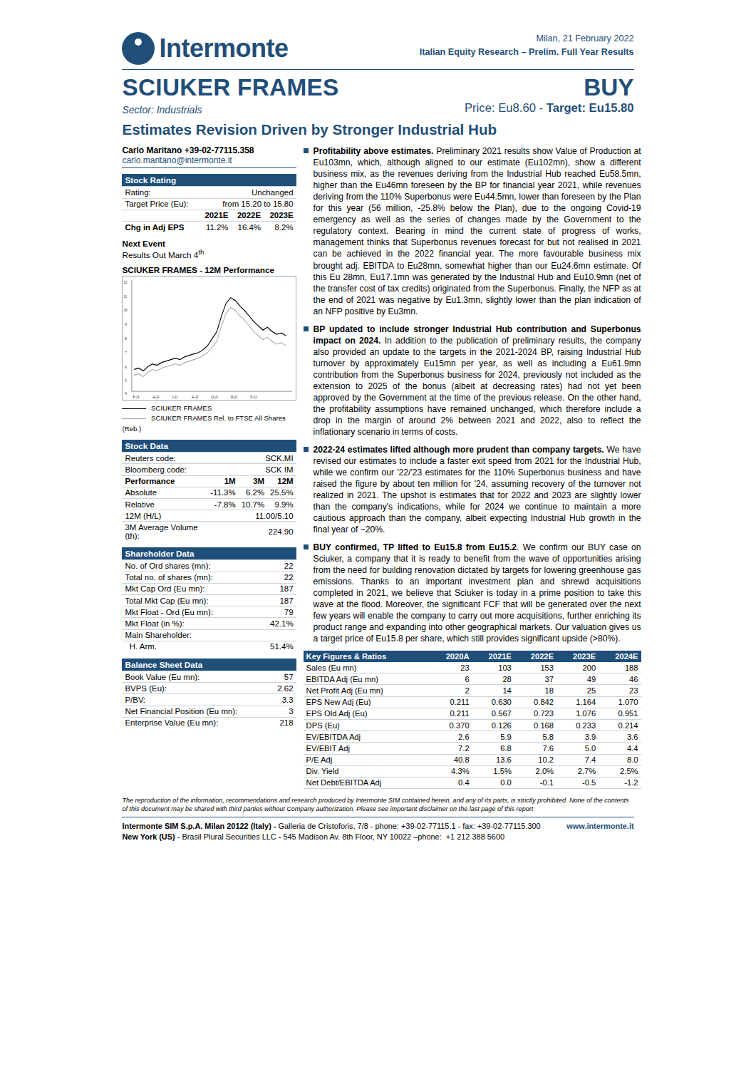Intermonte
Milan, 21 February 2022
Italian Equity Research – Prelim. Full Year Results
SCIUKER FRAMES
BUY
Sector: Industrials
Price: Eu8.60 - Target: Eu15.80
Estimates Revision Driven by Stronger Industrial Hub
Carlo Maritano +39-02-77115.358
carlo.maritano@intermonte.it
| Stock Rating |
| --- |
| Rating: | Unchanged |
| Target Price (Eu): | from 15.20 to 15.80 |
| | 2021E | 2022E | 2023E |
| Chg in Adj EPS | 11.2% | 16.4% | 8.2% |
Next Event
Results Out March 4th
SCIUKER FRAMES - 12M Performance
12 11 10 9 8 7 6 5 4 F-21 A-21 J-21 A-21 O-21 D-21 F-22
SCIUKER FRAMES
SCIUKER FRAMES Rel. to FTSE All Shares (Reb.)
| Stock Data |
| --- |
| Reuters code: | SCK.MI |
| Bloomberg code: | SCK IM |
| Performance | 1M | 3M | 12M |
| Absolute | -11.3% | 6.2% | 25.5% |
| Relative | -7.8% | 10.7% | 9.9% |
| 12M (H/L) | 11.00/5.10 |
| 3M Average Volume (th): | 224.90 |
| Shareholder Data |
| --- |
| No. of Ord shares (mn): | 22 |
| Total no. of shares (mn): | 22 |
| Mkt Cap Ord (Eu mn): | 187 |
| Total Mkt Cap (Eu mn): | 187 |
| Mkt Float - Ord (Eu mn): | 79 |
| Mkt Float (in %): | 42.1% |
| Main Shareholder: | |
| H. Arm. | 51.4% |
| Balance Sheet Data |
| --- |
| Book Value (Eu mn): | 57 |
| BVPS (Eu): | 2.62 |
| P/BV: | 3.3 |
| Net Financial Position (Eu mn): | 3 |
| Enterprise Value (Eu mn): | 218 |
Profitability above estimates. Preliminary 2021 results show Value of Production at Eu103mn, which, although aligned to our estimate (Eu102mn), show a different business mix, as the revenues deriving from the Industrial Hub reached Eu58.5mn, higher than the Eu46mn foreseen by the BP for financial year 2021, while revenues deriving from the 110% Superbonus were Eu44.5mn, lower than foreseen by the Plan for this year (56 million, -25.8% below the Plan), due to the ongoing Covid-19 emergency as well as the series of changes made by the Government to the regulatory context. Bearing in mind the current state of progress of works, management thinks that Superbonus revenues forecast for but not realised in 2021 can be achieved in the 2022 financial year. The more favourable business mix brought adj. EBITDA to Eu28mn, somewhat higher than our Eu24.6mn estimate. Of this Eu 28mn, Eu17.1mn was generated by the Industrial Hub and Eu10.9mn (net of the transfer cost of tax credits) originated from the Superbonus. Finally, the NFP as at the end of 2021 was negative by Eu1.3mn, slightly lower than the plan indication of an NFP positive by Eu3mn.
BP updated to include stronger Industrial Hub contribution and Superbonus impact on 2024. In addition to the publication of preliminary results, the company also provided an update to the targets in the 2021-2024 BP, raising Industrial Hub turnover by approximately Eu15mn per year, as well as including a Eu61.9mn contribution from the Superbonus business for 2024, previously not included as the extension to 2025 of the bonus (albeit at decreasing rates) had not yet been approved by the Government at the time of the previous release. On the other hand, the profitability assumptions have remained unchanged, which therefore include a drop in the margin of around 2% between 2021 and 2022, also to reflect the inflationary scenario in terms of costs.
2022-24 estimates lifted although more prudent than company targets. We have revised our estimates to include a faster exit speed from 2021 for the Industrial Hub, while we confirm our '22/'23 estimates for the 110% Superbonus business and have raised the figure by about ten million for '24, assuming recovery of the turnover not realized in 2021. The upshot is estimates that for 2022 and 2023 are slightly lower than the company's indications, while for 2024 we continue to maintain a more cautious approach than the company, albeit expecting Industrial Hub growth in the final year of ~20%.
BUY confirmed, TP lifted to Eu15.8 from Eu15.2. We confirm our BUY case on Sciuker, a company that it is ready to benefit from the wave of opportunities arising from the need for building renovation dictated by targets for lowering greenhouse gas emissions. Thanks to an important investment plan and shrewd acquisitions completed in 2021, we believe that Sciuker is today in a prime position to take this wave at the flood. Moreover, the significant FCF that will be generated over the next few years will enable the company to carry out more acquisitions, further enriching its product range and expanding into other geographical markets. Our valuation gives us a target price of Eu15.8 per share, which still provides significant upside (>80%).
| Key Figures & Ratios | 2020A | 2021E | 2022E | 2023E | 2024E |
| --- | --- | --- | --- | --- | --- |
| Sales (Eu mn) | 23 | 103 | 153 | 200 | 188 |
| EBITDA Adj (Eu mn) | 6 | 28 | 37 | 49 | 46 |
| Net Profit Adj (Eu mn) | 2 | 14 | 18 | 25 | 23 |
| EPS New Adj (Eu) | 0.211 | 0.630 | 0.842 | 1.164 | 1.070 |
| EPS Old Adj (Eu) | 0.211 | 0.567 | 0.723 | 1.076 | 0.951 |
| DPS (Eu) | 0.370 | 0.126 | 0.168 | 0.233 | 0.214 |
| EV/EBITDA Adj | 2.6 | 5.9 | 5.8 | 3.9 | 3.6 |
| EV/EBIT Adj | 7.2 | 6.8 | 7.6 | 5.0 | 4.4 |
| P/E Adj | 40.8 | 13.6 | 10.2 | 7.4 | 8.0 |
| Div. Yield | 4.3% | 1.5% | 2.0% | 2.7% | 2.5% |
| Net Debt/EBITDA Adj | 0.4 | 0.0 | -0.1 | -0.5 | -1.2 |
The reproduction of the information, recommendations and research produced by Intermonte SIM contained herein, and any of its parts, is strictly prohibited. None of the contents of this document may be shared with third parties without Company authorization. Please see important disclaimer on the last page of this report
www.intermonte.it Intermonte SIM S.p.A. Milan 20122 (Italy) - Galleria de Cristoforis, 7/8 - phone: +39-02-77115.1 - fax: +39-02-77115.300
New York (US) - Brasil Plural Securities LLC - 545 Madison Av. 8th Floor, NY 10022 –phone: +1 212 388 5600